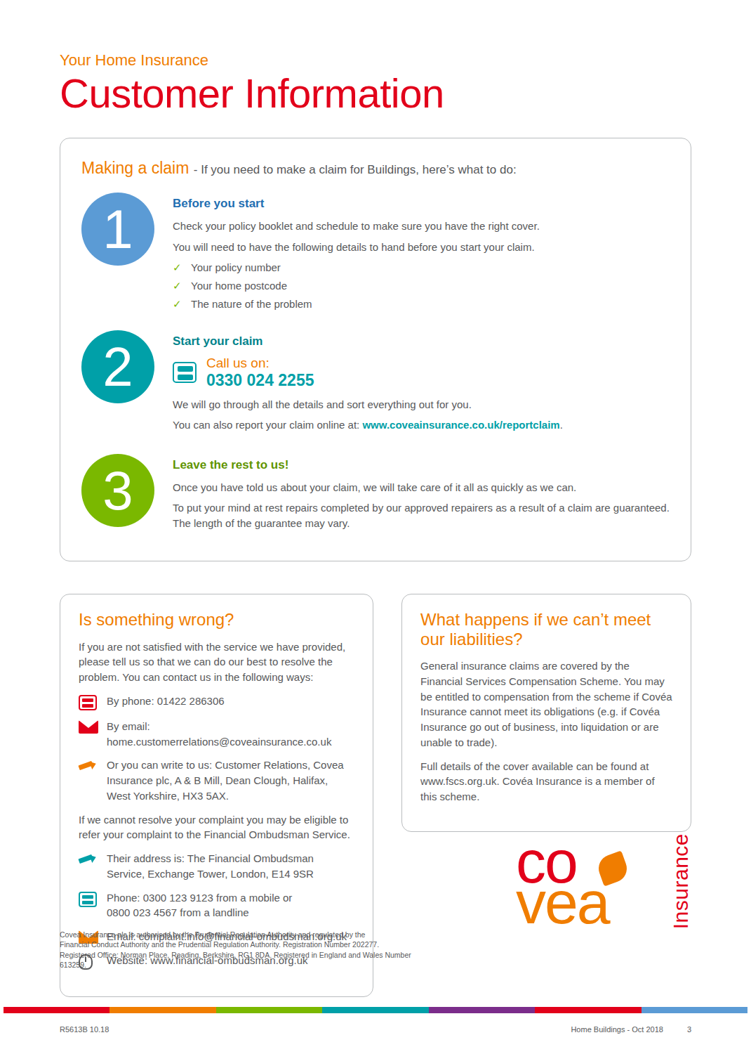Your Home Insurance
Customer Information
Making a claim - If you need to make a claim for Buildings, here’s what to do:
1
Before you start
Check your policy booklet and schedule to make sure you have the right cover.
You will need to have the following details to hand before you start your claim.
Your policy number
Your home postcode
The nature of the problem
2
Start your claim
Call us on:
0330 024 2255
We will go through all the details and sort everything out for you.
You can also report your claim online at: www.coveainsurance.co.uk/reportclaim.
3
Leave the rest to us!
Once you have told us about your claim, we will take care of it all as quickly as we can.
To put your mind at rest repairs completed by our approved repairers as a result of a claim are guaranteed. The length of the guarantee may vary.
Is something wrong?
If you are not satisfied with the service we have provided, please tell us so that we can do our best to resolve the problem. You can contact us in the following ways:
By phone: 01422 286306
By email: home.customerrelations@coveainsurance.co.uk
Or you can write to us: Customer Relations, Covea Insurance plc, A & B Mill, Dean Clough, Halifax, West Yorkshire, HX3 5AX.
If we cannot resolve your complaint you may be eligible to refer your complaint to the Financial Ombudsman Service.
Their address is: The Financial Ombudsman Service, Exchange Tower, London, E14 9SR
Phone: 0300 123 9123 from a mobile or
0800 023 4567 from a landline
Email: complaint.info@financial-ombudsman.org.uk
Website: www.financial-ombudsman.org.uk
What happens if we can’t meet our liabilities?
General insurance claims are covered by the Financial Services Compensation Scheme. You may be entitled to compensation from the scheme if Covéa Insurance cannot meet its obligations (e.g. if Covéa Insurance go out of business, into liquidation or are unable to trade).
Full details of the cover available can be found at www.fscs.org.uk. Covéa Insurance is a member of this scheme.
co
vea
Insurance
Covea Insurance plc is authorised by the Prudential Regulation Authority and regulated by the
Financial Conduct Authority and the Prudential Regulation Authority. Registration Number 202277.
Registered Office: Norman Place, Reading, Berkshire, RG1 8DA. Registered in England and Wales Number 613259.
R5613B 10.18
Home Buildings - Oct 20183